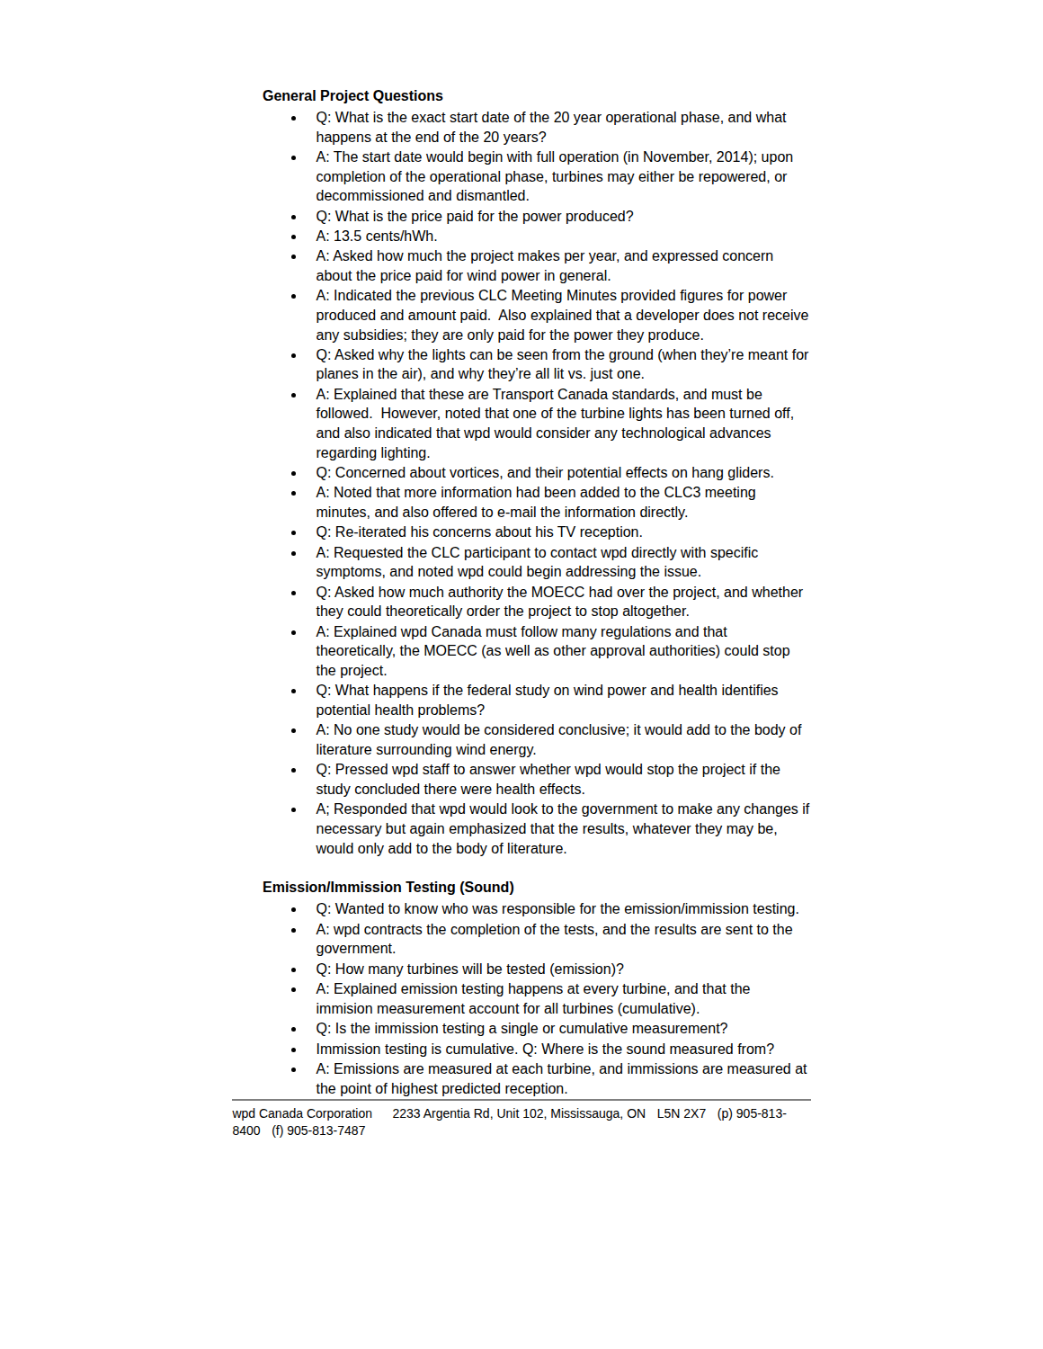General Project Questions
Q: What is the exact start date of the 20 year operational phase, and what happens at the end of the 20 years?
A: The start date would begin with full operation (in November, 2014); upon completion of the operational phase, turbines may either be repowered, or decommissioned and dismantled.
Q: What is the price paid for the power produced?
A: 13.5 cents/hWh.
A: Asked how much the project makes per year, and expressed concern about the price paid for wind power in general.
A: Indicated the previous CLC Meeting Minutes provided figures for power produced and amount paid. Also explained that a developer does not receive any subsidies; they are only paid for the power they produce.
Q: Asked why the lights can be seen from the ground (when they’re meant for planes in the air), and why they’re all lit vs. just one.
A: Explained that these are Transport Canada standards, and must be followed. However, noted that one of the turbine lights has been turned off, and also indicated that wpd would consider any technological advances regarding lighting.
Q: Concerned about vortices, and their potential effects on hang gliders.
A: Noted that more information had been added to the CLC3 meeting minutes, and also offered to e-mail the information directly.
Q: Re-iterated his concerns about his TV reception.
A: Requested the CLC participant to contact wpd directly with specific symptoms, and noted wpd could begin addressing the issue.
Q: Asked how much authority the MOECC had over the project, and whether they could theoretically order the project to stop altogether.
A: Explained wpd Canada must follow many regulations and that theoretically, the MOECC (as well as other approval authorities) could stop the project.
Q: What happens if the federal study on wind power and health identifies potential health problems?
A: No one study would be considered conclusive; it would add to the body of literature surrounding wind energy.
Q: Pressed wpd staff to answer whether wpd would stop the project if the study concluded there were health effects.
A; Responded that wpd would look to the government to make any changes if necessary but again emphasized that the results, whatever they may be, would only add to the body of literature.
Emission/Immission Testing (Sound)
Q: Wanted to know who was responsible for the emission/immission testing.
A: wpd contracts the completion of the tests, and the results are sent to the government.
Q: How many turbines will be tested (emission)?
A: Explained emission testing happens at every turbine, and that the immision measurement account for all turbines (cumulative).
Q: Is the immission testing a single or cumulative measurement?
Immission testing is cumulative. Q: Where is the sound measured from?
A: Emissions are measured at each turbine, and immissions are measured at the point of highest predicted reception.
wpd Canada Corporation 2233 Argentia Rd, Unit 102, Mississauga, ON L5N 2X7 (p) 905-813-8400 (f) 905-813-7487